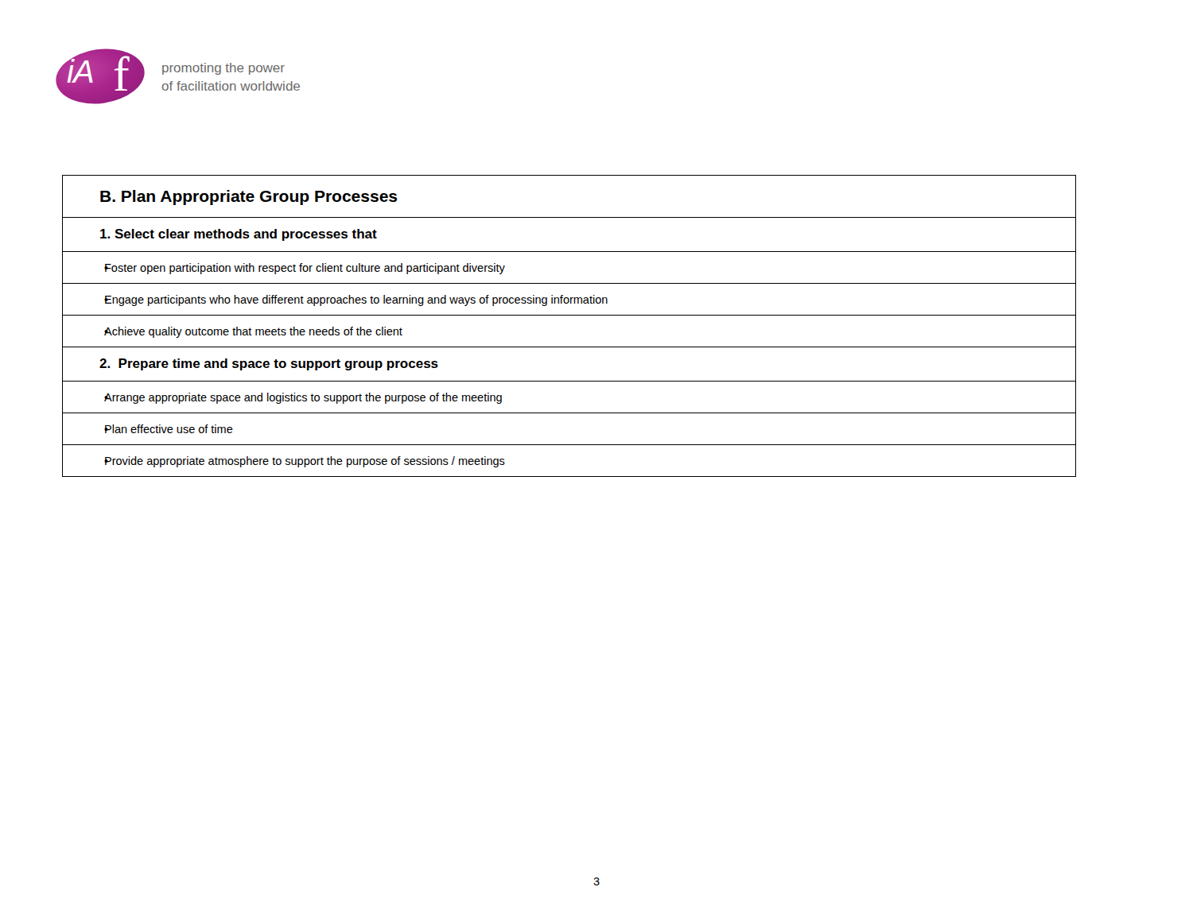iA f
promoting the power
of facilitation worldwide
| B. Plan Appropriate Group Processes |
| 1. Select clear methods and processes that |
| • Foster open participation with respect for client culture and participant diversity |
| • Engage participants who have different approaches to learning and ways of processing information |
| • Achieve quality outcome that meets the needs of the client |
| 2. Prepare time and space to support group process |
| • Arrange appropriate space and logistics to support the purpose of the meeting |
| • Plan effective use of time |
| • Provide appropriate atmosphere to support the purpose of sessions / meetings |
3